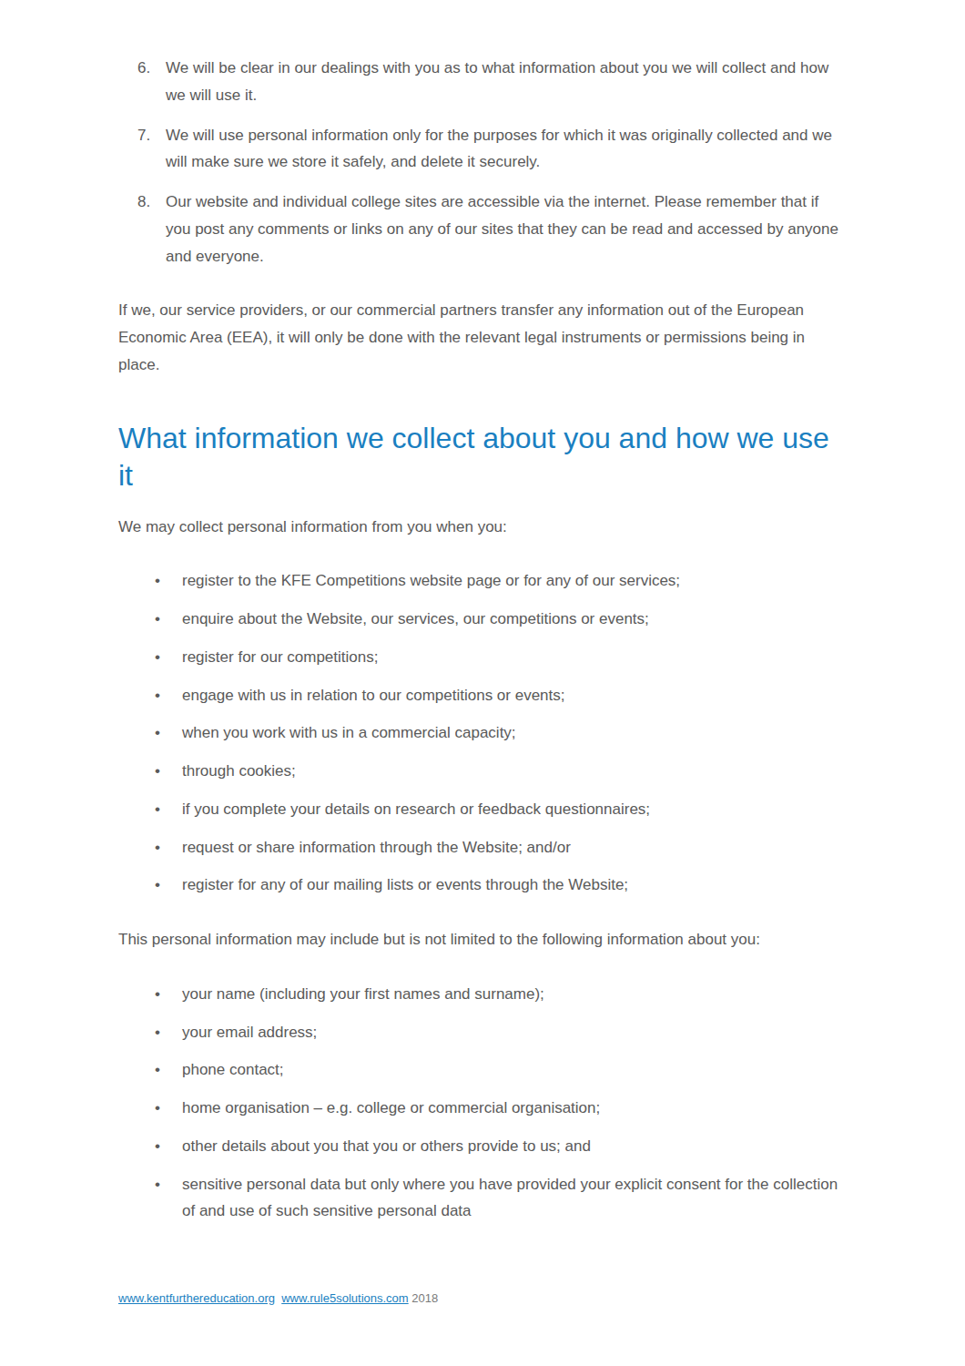We will be clear in our dealings with you as to what information about you we will collect and how we will use it.
We will use personal information only for the purposes for which it was originally collected and we will make sure we store it safely, and delete it securely.
Our website and individual college sites are accessible via the internet. Please remember that if you post any comments or links on any of our sites that they can be read and accessed by anyone and everyone.
If we, our service providers, or our commercial partners transfer any information out of the European Economic Area (EEA), it will only be done with the relevant legal instruments or permissions being in place.
What information we collect about you and how we use it
We may collect personal information from you when you:
register to the KFE Competitions website page or for any of our services;
enquire about the Website, our services, our competitions or events;
register for our competitions;
engage with us in relation to our competitions or events;
when you work with us in a commercial capacity;
through cookies;
if you complete your details on research or feedback questionnaires;
request or share information through the Website; and/or
register for any of our mailing lists or events through the Website;
This personal information may include but is not limited to the following information about you:
your name (including your first names and surname);
your email address;
phone contact;
home organisation – e.g. college or commercial organisation;
other details about you that you or others provide to us; and
sensitive personal data but only where you have provided your explicit consent for the collection of and use of such sensitive personal data
www.kentfurthereducation.org www.rule5solutions.com 2018